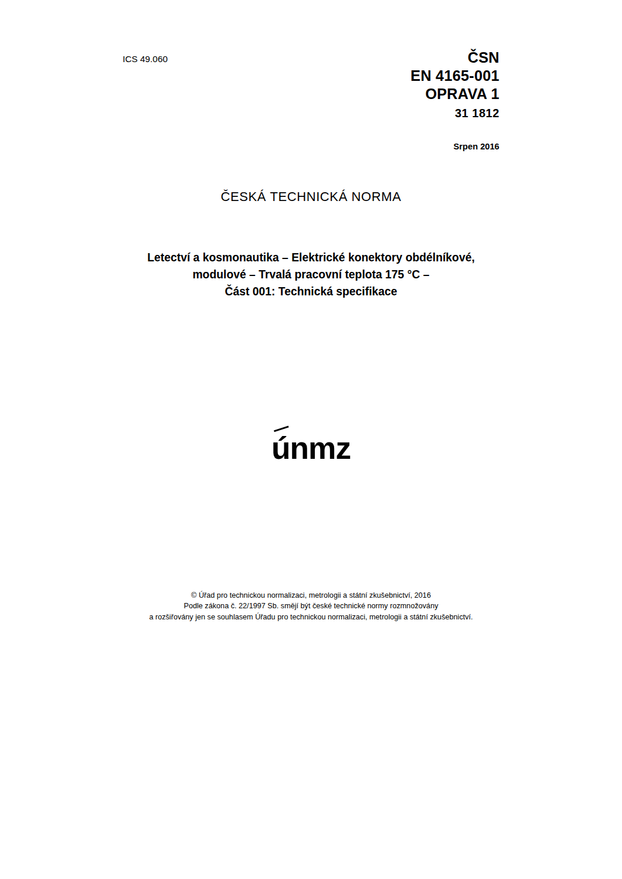ICS 49.060
ČSN
EN 4165-001
OPRAVA 1
31 1812
Srpen 2016
ČESKÁ TECHNICKÁ NORMA
Letectví a kosmonautika – Elektrické konektory obdélníkové,
modulové – Trvalá pracovní teplota 175 °C –
Část 001: Technická specifikace
únmz
© Úřad pro technickou normalizaci, metrologii a státní zkušebnictví, 2016
Podle zákona č. 22/1997 Sb. smějí být české technické normy rozmnožovány
a rozšiřovány jen se souhlasem Úřadu pro technickou normalizaci, metrologii a státní zkušebnictví.